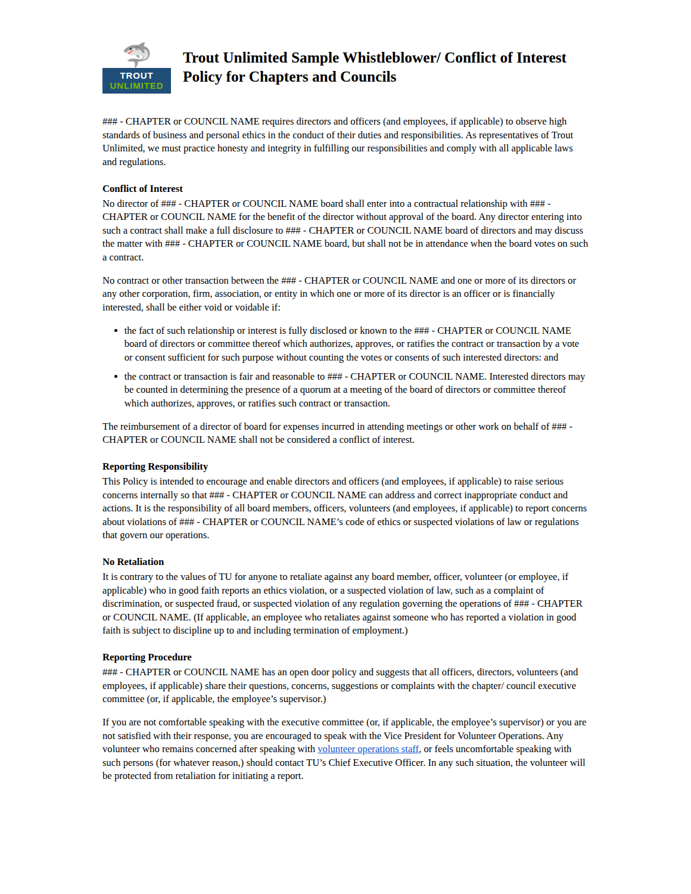🦈
TROUT
UNLIMITED
Trout Unlimited Sample Whistleblower/ Conflict of Interest Policy for Chapters and Councils
### - CHAPTER or COUNCIL NAME requires directors and officers (and employees, if applicable) to observe high standards of business and personal ethics in the conduct of their duties and responsibilities. As representatives of Trout Unlimited, we must practice honesty and integrity in fulfilling our responsibilities and comply with all applicable laws and regulations.
Conflict of Interest
No director of ### - CHAPTER or COUNCIL NAME board shall enter into a contractual relationship with ### - CHAPTER or COUNCIL NAME for the benefit of the director without approval of the board. Any director entering into such a contract shall make a full disclosure to ### - CHAPTER or COUNCIL NAME board of directors and may discuss the matter with ### - CHAPTER or COUNCIL NAME board, but shall not be in attendance when the board votes on such a contract.
No contract or other transaction between the ### - CHAPTER or COUNCIL NAME and one or more of its directors or any other corporation, firm, association, or entity in which one or more of its director is an officer or is financially interested, shall be either void or voidable if:
the fact of such relationship or interest is fully disclosed or known to the ### - CHAPTER or COUNCIL NAME board of directors or committee thereof which authorizes, approves, or ratifies the contract or transaction by a vote or consent sufficient for such purpose without counting the votes or consents of such interested directors: and
the contract or transaction is fair and reasonable to ### - CHAPTER or COUNCIL NAME. Interested directors may be counted in determining the presence of a quorum at a meeting of the board of directors or committee thereof which authorizes, approves, or ratifies such contract or transaction.
The reimbursement of a director of board for expenses incurred in attending meetings or other work on behalf of ### - CHAPTER or COUNCIL NAME shall not be considered a conflict of interest.
Reporting Responsibility
This Policy is intended to encourage and enable directors and officers (and employees, if applicable) to raise serious concerns internally so that ### - CHAPTER or COUNCIL NAME can address and correct inappropriate conduct and actions. It is the responsibility of all board members, officers, volunteers (and employees, if applicable) to report concerns about violations of ### - CHAPTER or COUNCIL NAME’s code of ethics or suspected violations of law or regulations that govern our operations.
No Retaliation
It is contrary to the values of TU for anyone to retaliate against any board member, officer, volunteer (or employee, if applicable) who in good faith reports an ethics violation, or a suspected violation of law, such as a complaint of discrimination, or suspected fraud, or suspected violation of any regulation governing the operations of ### - CHAPTER or COUNCIL NAME. (If applicable, an employee who retaliates against someone who has reported a violation in good faith is subject to discipline up to and including termination of employment.)
Reporting Procedure
### - CHAPTER or COUNCIL NAME has an open door policy and suggests that all officers, directors, volunteers (and employees, if applicable) share their questions, concerns, suggestions or complaints with the chapter/ council executive committee (or, if applicable, the employee’s supervisor.)
If you are not comfortable speaking with the executive committee (or, if applicable, the employee’s supervisor) or you are not satisfied with their response, you are encouraged to speak with the Vice President for Volunteer Operations. Any volunteer who remains concerned after speaking with volunteer operations staff, or feels uncomfortable speaking with such persons (for whatever reason,) should contact TU’s Chief Executive Officer. In any such situation, the volunteer will be protected from retaliation for initiating a report.